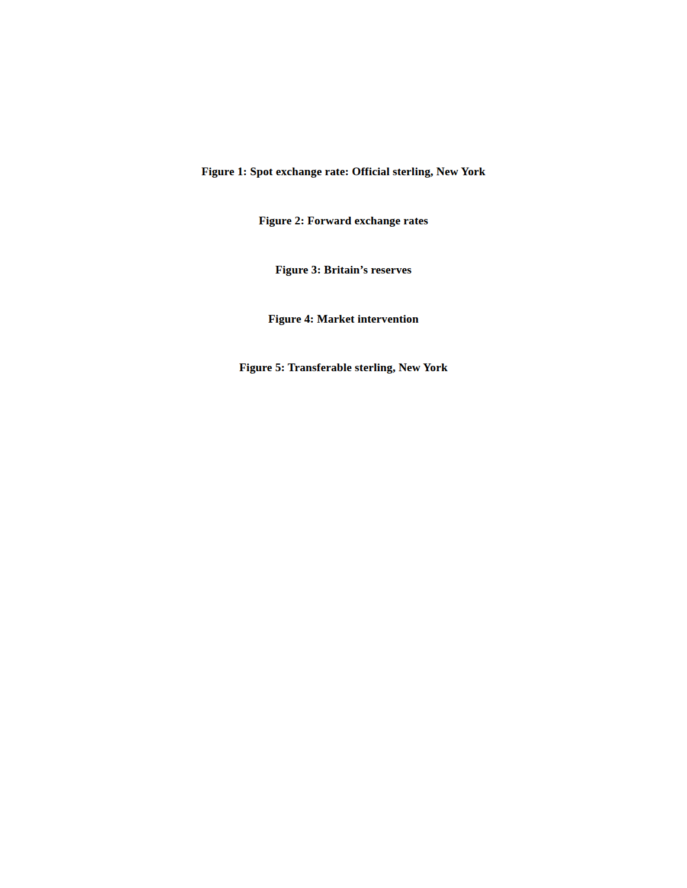Figure 1: Spot exchange rate: Official sterling, New York
Figure 2: Forward exchange rates
Figure 3: Britain’s reserves
Figure 4: Market intervention
Figure 5: Transferable sterling, New York